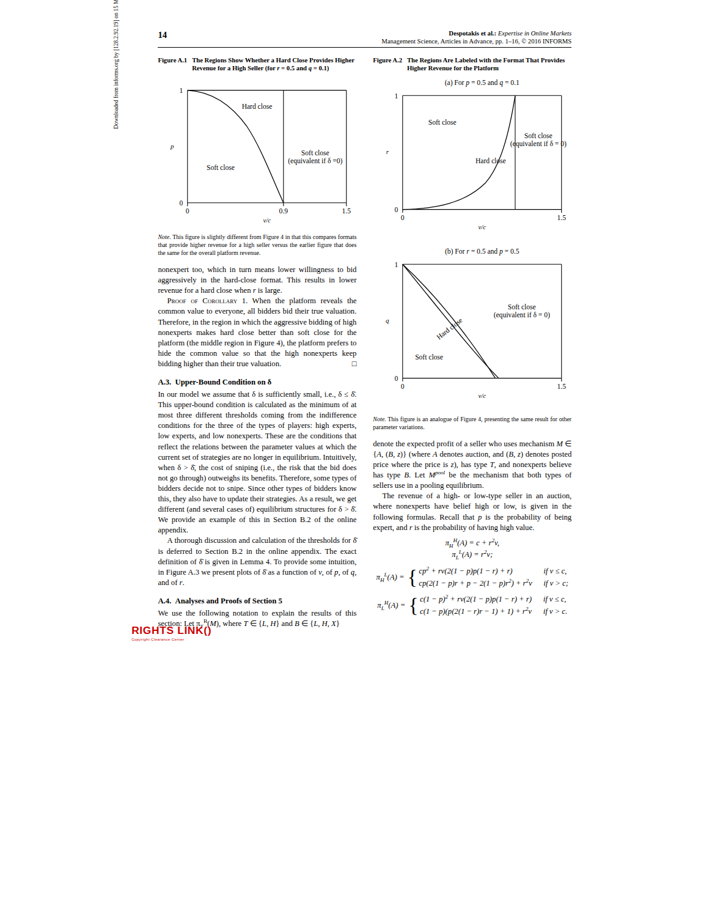Downloaded from informs.org by [128.2.92.19] on 15 May 2017, at 06:50 . For personal use only, all rights reserved.
14
Despotakis et al.: Expertise in Online Markets
Management Science, Articles in Advance, pp. 1–16, © 2016 INFORMS
Figure A.1 The Regions Show Whether a Hard Close Provides Higher Revenue for a High Seller (for r = 0.5 and q = 0.1)
1 0 0 0.9 1.5 v/c p Hard close Soft close Soft close (equivalent if δ =0)
Note. This figure is slightly different from Figure 4 in that this compares formats that provide higher revenue for a high seller versus the earlier figure that does the same for the overall platform revenue.
nonexpert too, which in turn means lower willingness to bid aggressively in the hard-close format. This results in lower revenue for a hard close when r is large.
Proof of Corollary 1. When the platform reveals the common value to everyone, all bidders bid their true valuation. Therefore, in the region in which the aggressive bidding of high nonexperts makes hard close better than soft close for the platform (the middle region in Figure 4), the platform prefers to hide the common value so that the high nonexperts keep bidding higher than their true valuation. □
A.3. Upper-Bound Condition on δ
In our model we assume that δ is sufficiently small, i.e., δ ≤ δ̄. This upper-bound condition is calculated as the minimum of at most three different thresholds coming from the indifference conditions for the three of the types of players: high experts, low experts, and low nonexperts. These are the conditions that reflect the relations between the parameter values at which the current set of strategies are no longer in equilibrium. Intuitively, when δ > δ̄, the cost of sniping (i.e., the risk that the bid does not go through) outweighs its benefits. Therefore, some types of bidders decide not to snipe. Since other types of bidders know this, they also have to update their strategies. As a result, we get different (and several cases of) equilibrium structures for δ > δ̄. We provide an example of this in Section B.2 of the online appendix.
A thorough discussion and calculation of the thresholds for δ̄ is deferred to Section B.2 in the online appendix. The exact definition of δ̄ is given in Lemma 4. To provide some intuition, in Figure A.3 we present plots of δ̄ as a function of v, of p, of q, and of r.
A.4. Analyses and Proofs of Section 5
We use the following notation to explain the results of this section: Let πTB(M), where T ∈ {L, H} and B ∈ {L, H, X}
Figure A.2 The Regions Are Labeled with the Format That Provides Higher Revenue for the Platform
(a) For p = 0.5 and q = 0.1 1 0 0 1.5 v/c r Soft close Hard close Soft close (equivalent if δ = 0)
(b) For r = 0.5 and p = 0.5 1 0 0 1.5 v/c q Soft close (equivalent if δ = 0) Hard close Soft close
Note. This figure is an analogue of Figure 4, presenting the same result for other parameter variations.
denote the expected profit of a seller who uses mechanism M ∈ {A, (B, z)} (where A denotes auction, and (B, z) denotes posted price where the price is z), has type T, and nonexperts believe has type B. Let Mpool be the mechanism that both types of sellers use in a pooling equilibrium.
The revenue of a high- or low-type seller in an auction, where nonexperts have belief high or low, is given in the following formulas. Recall that p is the probability of being expert, and r is the probability of having high value.
πHH(A) = c + r2v,
πLL(A) = r2v;
πHL(A) = {
| cp 2 + rv(2(1 − p)p(1 − r) + r) | if v ≤ c, |
| cp(2(1 − p)r + p − 2(1 − p)r 2 ) + r 2 v | if v > c; |
πLH(A) = {
| c(1 − p) 2 + rv(2(1 − p)p(1 − r) + r) | if v ≤ c, |
| c(1 − p)(p(2(1 − r)r − 1) + 1) + r 2 v | if v > c. |
RIGHTS LINK()
Copyright Clearance Center